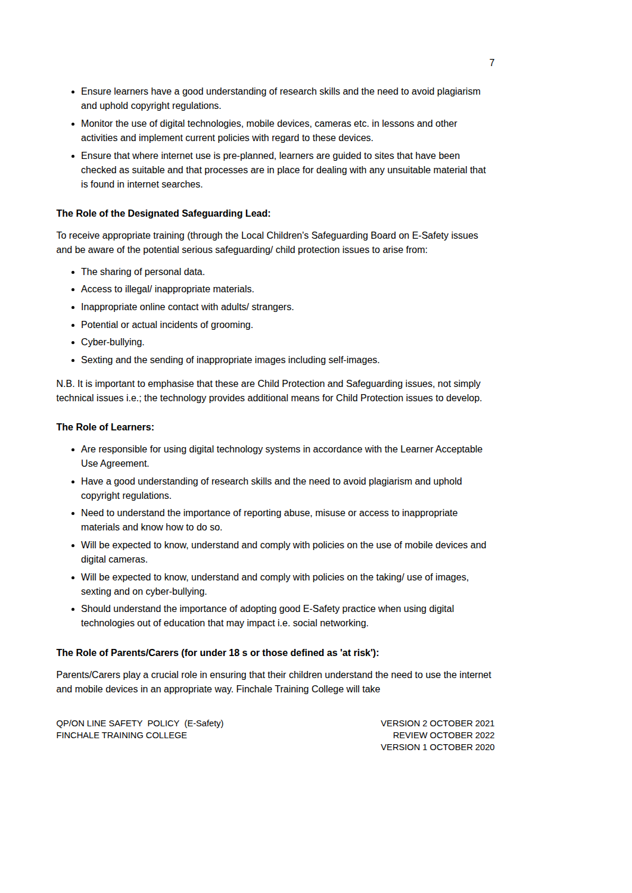7
Ensure learners have a good understanding of research skills and the need to avoid plagiarism and uphold copyright regulations.
Monitor the use of digital technologies, mobile devices, cameras etc. in lessons and other activities and implement current policies with regard to these devices.
Ensure that where internet use is pre-planned, learners are guided to sites that have been checked as suitable and that processes are in place for dealing with any unsuitable material that is found in internet searches.
The Role of the Designated Safeguarding Lead:
To receive appropriate training (through the Local Children's Safeguarding Board on E-Safety issues and be aware of the potential serious safeguarding/ child protection issues to arise from:
The sharing of personal data.
Access to illegal/ inappropriate materials.
Inappropriate online contact with adults/ strangers.
Potential or actual incidents of grooming.
Cyber-bullying.
Sexting and the sending of inappropriate images including self-images.
N.B. It is important to emphasise that these are Child Protection and Safeguarding issues, not simply technical issues i.e.; the technology provides additional means for Child Protection issues to develop.
The Role of Learners:
Are responsible for using digital technology systems in accordance with the Learner Acceptable Use Agreement.
Have a good understanding of research skills and the need to avoid plagiarism and uphold copyright regulations.
Need to understand the importance of reporting abuse, misuse or access to inappropriate materials and know how to do so.
Will be expected to know, understand and comply with policies on the use of mobile devices and digital cameras.
Will be expected to know, understand and comply with policies on the taking/ use of images, sexting and on cyber-bullying.
Should understand the importance of adopting good E-Safety practice when using digital technologies out of education that may impact i.e. social networking.
The Role of Parents/Carers (for under 18 s or those defined as 'at risk'):
Parents/Carers play a crucial role in ensuring that their children understand the need to use the internet and mobile devices in an appropriate way. Finchale Training College will take
QP/ON LINE SAFETY POLICY (E-Safety)
FINCHALE TRAINING COLLEGE
VERSION 2 OCTOBER 2021
REVIEW OCTOBER 2022
VERSION 1 OCTOBER 2020